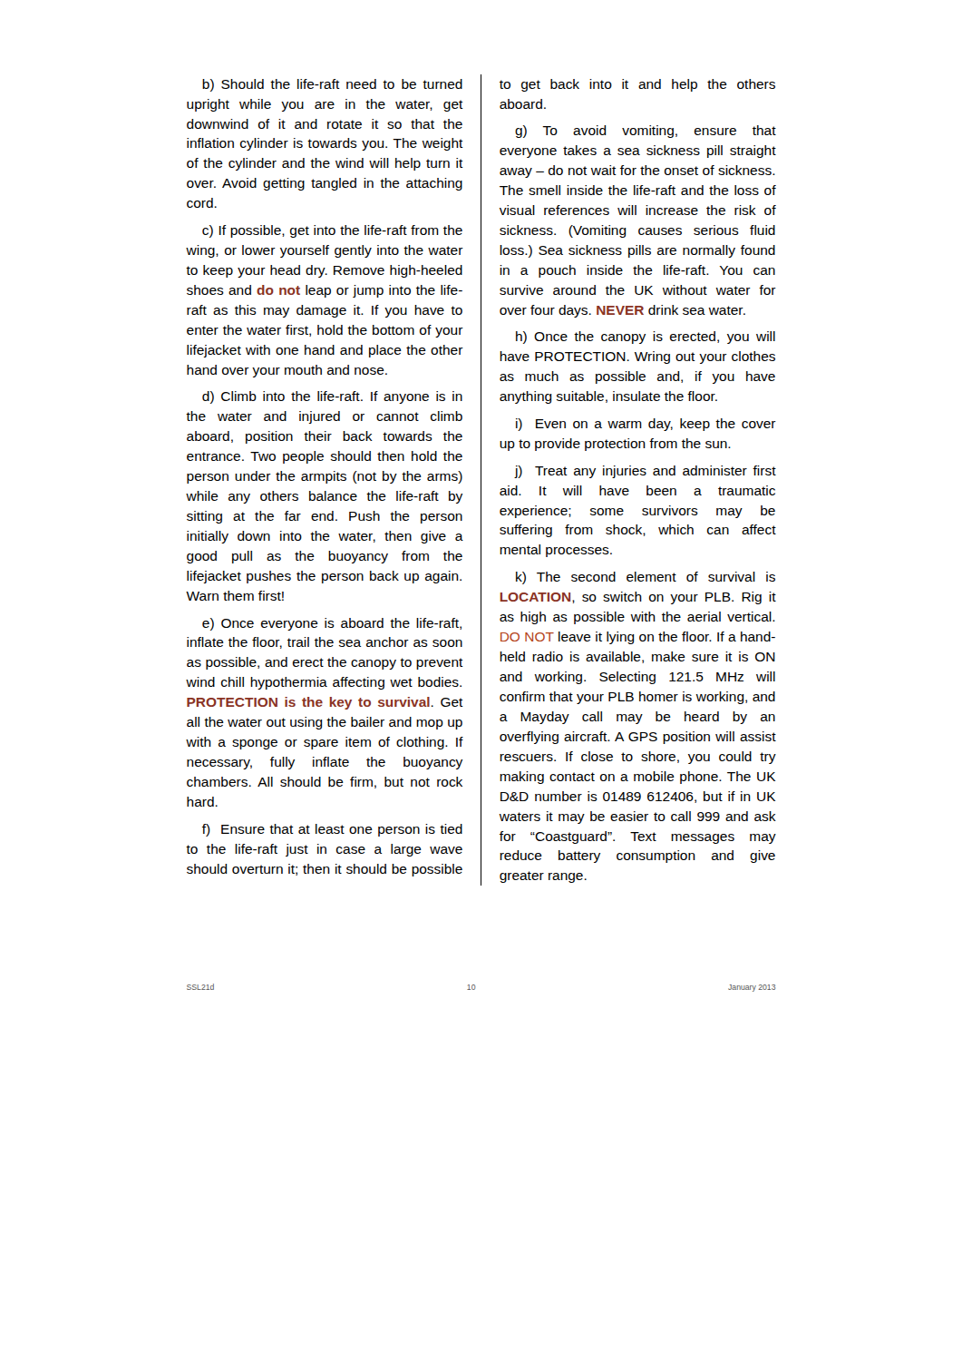b) Should the life-raft need to be turned upright while you are in the water, get downwind of it and rotate it so that the inflation cylinder is towards you. The weight of the cylinder and the wind will help turn it over. Avoid getting tangled in the attaching cord.
c) If possible, get into the life-raft from the wing, or lower yourself gently into the water to keep your head dry. Remove high-heeled shoes and do not leap or jump into the life-raft as this may damage it. If you have to enter the water first, hold the bottom of your lifejacket with one hand and place the other hand over your mouth and nose.
d) Climb into the life-raft. If anyone is in the water and injured or cannot climb aboard, position their back towards the entrance. Two people should then hold the person under the armpits (not by the arms) while any others balance the life-raft by sitting at the far end. Push the person initially down into the water, then give a good pull as the buoyancy from the lifejacket pushes the person back up again. Warn them first!
e) Once everyone is aboard the life-raft, inflate the floor, trail the sea anchor as soon as possible, and erect the canopy to prevent wind chill hypothermia affecting wet bodies. PROTECTION is the key to survival. Get all the water out using the bailer and mop up with a sponge or spare item of clothing. If necessary, fully inflate the buoyancy chambers. All should be firm, but not rock hard.
f) Ensure that at least one person is tied to the life-raft just in case a large wave should overturn it; then it should be possible to get back into it and help the others aboard.
g) To avoid vomiting, ensure that everyone takes a sea sickness pill straight away – do not wait for the onset of sickness. The smell inside the life-raft and the loss of visual references will increase the risk of sickness. (Vomiting causes serious fluid loss.) Sea sickness pills are normally found in a pouch inside the life-raft. You can survive around the UK without water for over four days. NEVER drink sea water.
h) Once the canopy is erected, you will have PROTECTION. Wring out your clothes as much as possible and, if you have anything suitable, insulate the floor.
i) Even on a warm day, keep the cover up to provide protection from the sun.
j) Treat any injuries and administer first aid. It will have been a traumatic experience; some survivors may be suffering from shock, which can affect mental processes.
k) The second element of survival is LOCATION, so switch on your PLB. Rig it as high as possible with the aerial vertical. DO NOT leave it lying on the floor. If a hand-held radio is available, make sure it is ON and working. Selecting 121.5 MHz will confirm that your PLB homer is working, and a Mayday call may be heard by an overflying aircraft. A GPS position will assist rescuers. If close to shore, you could try making contact on a mobile phone. The UK D&D number is 01489 612406, but if in UK waters it may be easier to call 999 and ask for “Coastguard”. Text messages may reduce battery consumption and give greater range.
SSL21d January 2013
10